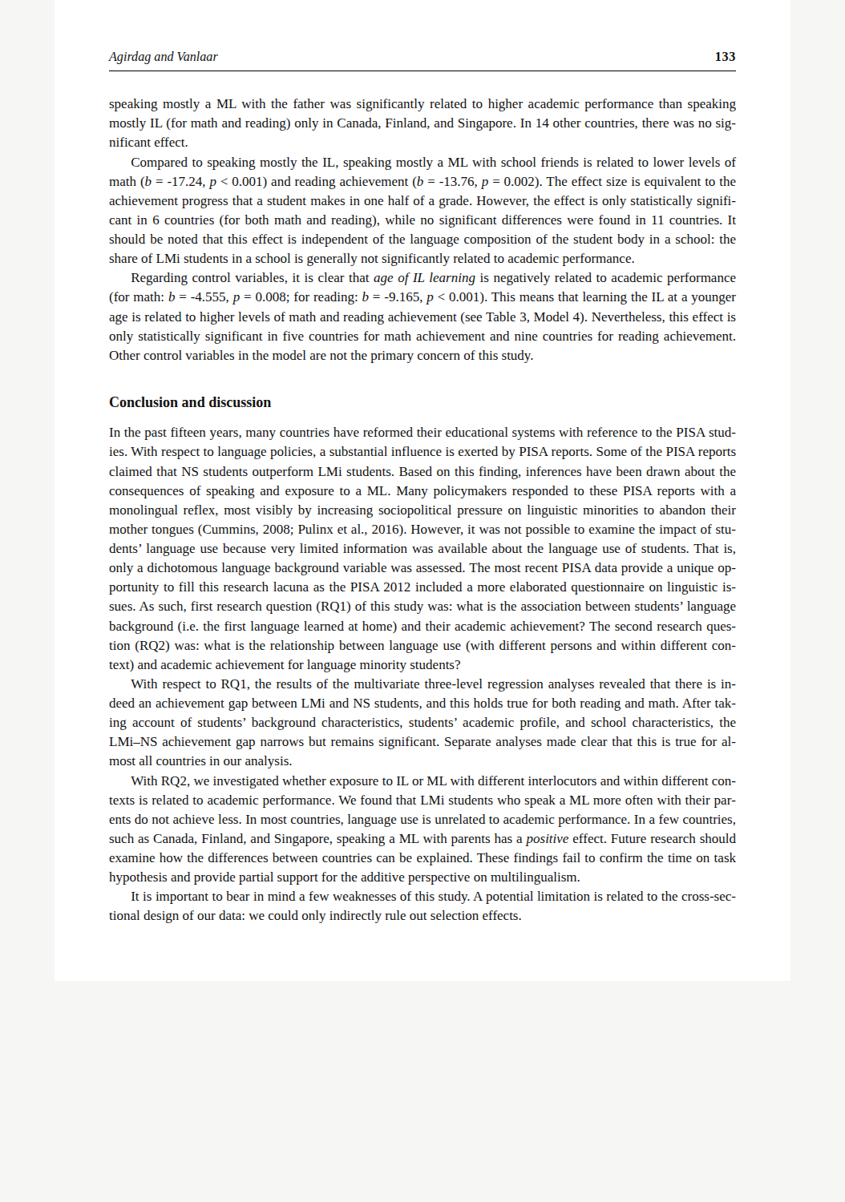Agirdag and Vanlaar 133
speaking mostly a ML with the father was significantly related to higher academic performance than speaking mostly IL (for math and reading) only in Canada, Finland, and Singapore. In 14 other countries, there was no significant effect.
Compared to speaking mostly the IL, speaking mostly a ML with school friends is related to lower levels of math (b = -17.24, p < 0.001) and reading achievement (b = -13.76, p = 0.002). The effect size is equivalent to the achievement progress that a student makes in one half of a grade. However, the effect is only statistically significant in 6 countries (for both math and reading), while no significant differences were found in 11 countries. It should be noted that this effect is independent of the language composition of the student body in a school: the share of LMi students in a school is generally not significantly related to academic performance.
Regarding control variables, it is clear that age of IL learning is negatively related to academic performance (for math: b = -4.555, p = 0.008; for reading: b = -9.165, p < 0.001). This means that learning the IL at a younger age is related to higher levels of math and reading achievement (see Table 3, Model 4). Nevertheless, this effect is only statistically significant in five countries for math achievement and nine countries for reading achievement. Other control variables in the model are not the primary concern of this study.
Conclusion and discussion
In the past fifteen years, many countries have reformed their educational systems with reference to the PISA studies. With respect to language policies, a substantial influence is exerted by PISA reports. Some of the PISA reports claimed that NS students outperform LMi students. Based on this finding, inferences have been drawn about the consequences of speaking and exposure to a ML. Many policymakers responded to these PISA reports with a monolingual reflex, most visibly by increasing sociopolitical pressure on linguistic minorities to abandon their mother tongues (Cummins, 2008; Pulinx et al., 2016). However, it was not possible to examine the impact of students’ language use because very limited information was available about the language use of students. That is, only a dichotomous language background variable was assessed. The most recent PISA data provide a unique opportunity to fill this research lacuna as the PISA 2012 included a more elaborated questionnaire on linguistic issues. As such, first research question (RQ1) of this study was: what is the association between students’ language background (i.e. the first language learned at home) and their academic achievement? The second research question (RQ2) was: what is the relationship between language use (with different persons and within different context) and academic achievement for language minority students?
With respect to RQ1, the results of the multivariate three-level regression analyses revealed that there is indeed an achievement gap between LMi and NS students, and this holds true for both reading and math. After taking account of students’ background characteristics, students’ academic profile, and school characteristics, the LMi–NS achievement gap narrows but remains significant. Separate analyses made clear that this is true for almost all countries in our analysis.
With RQ2, we investigated whether exposure to IL or ML with different interlocutors and within different contexts is related to academic performance. We found that LMi students who speak a ML more often with their parents do not achieve less. In most countries, language use is unrelated to academic performance. In a few countries, such as Canada, Finland, and Singapore, speaking a ML with parents has a positive effect. Future research should examine how the differences between countries can be explained. These findings fail to confirm the time on task hypothesis and provide partial support for the additive perspective on multilingualism.
It is important to bear in mind a few weaknesses of this study. A potential limitation is related to the cross-sectional design of our data: we could only indirectly rule out selection effects.